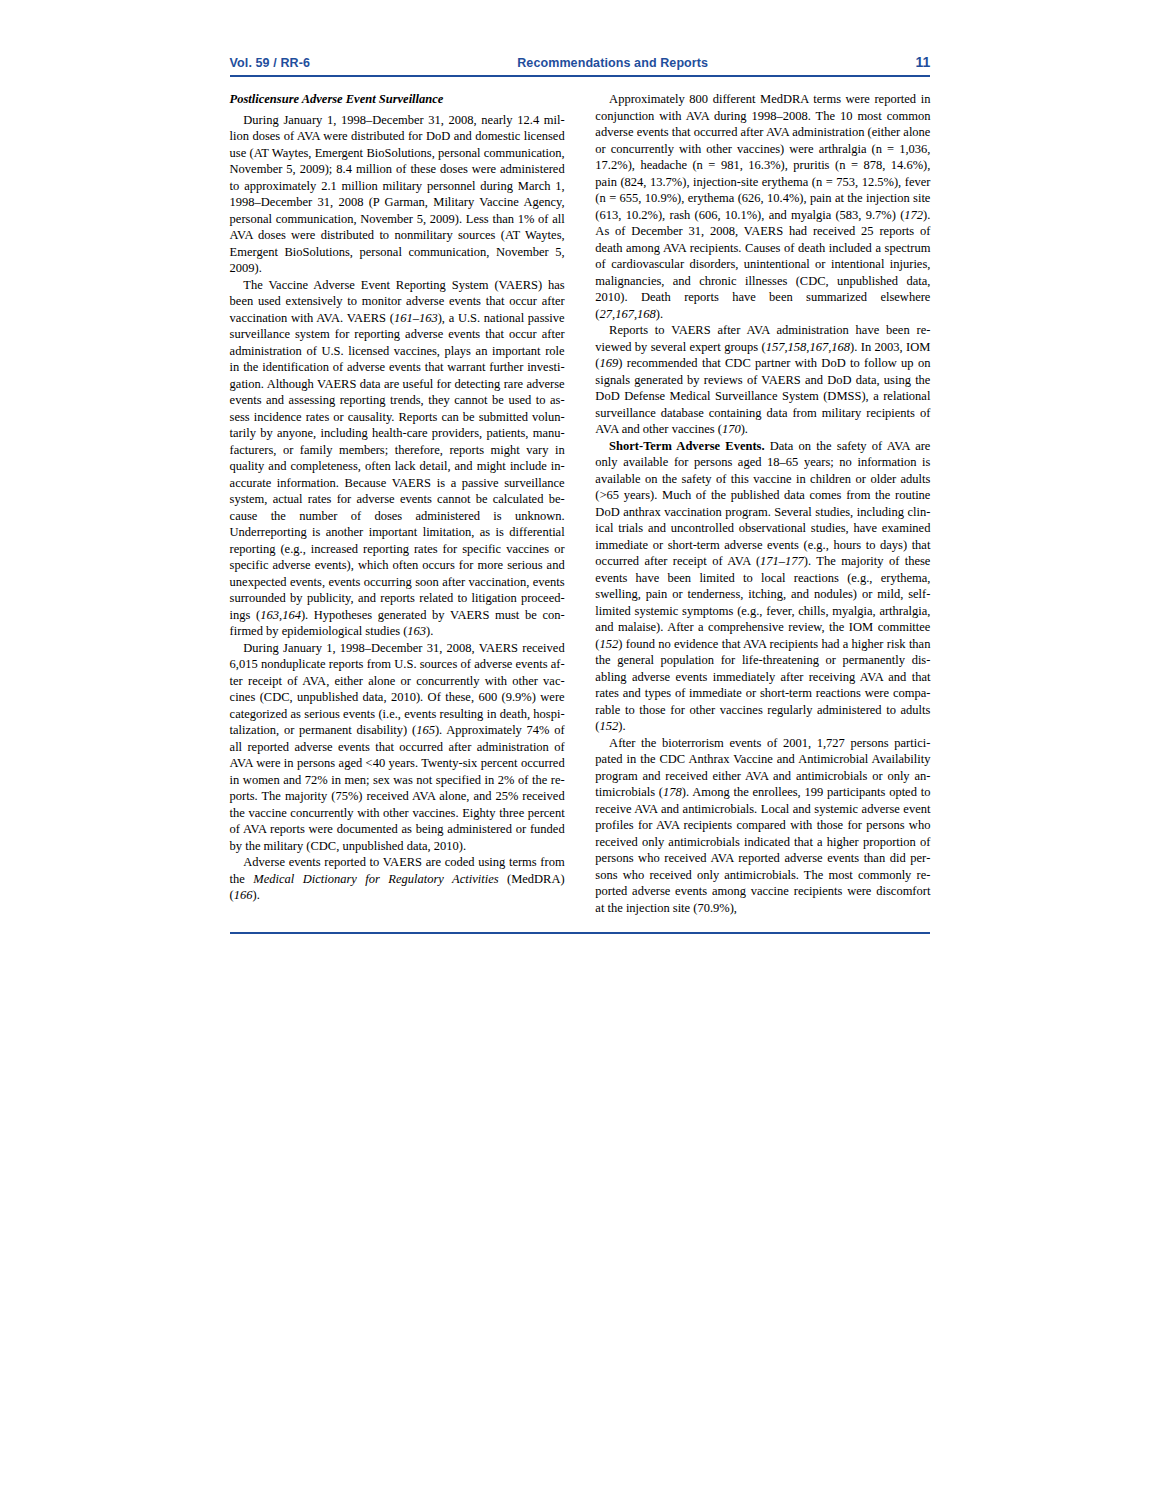Vol. 59 / RR-6
Recommendations and Reports
11
Postlicensure Adverse Event Surveillance
During January 1, 1998–December 31, 2008, nearly 12.4 million doses of AVA were distributed for DoD and domestic licensed use (AT Waytes, Emergent BioSolutions, personal communication, November 5, 2009); 8.4 million of these doses were administered to approximately 2.1 million military personnel during March 1, 1998–December 31, 2008 (P Garman, Military Vaccine Agency, personal communication, November 5, 2009). Less than 1% of all AVA doses were distributed to nonmilitary sources (AT Waytes, Emergent BioSolutions, personal communication, November 5, 2009).
The Vaccine Adverse Event Reporting System (VAERS) has been used extensively to monitor adverse events that occur after vaccination with AVA. VAERS (161–163), a U.S. national passive surveillance system for reporting adverse events that occur after administration of U.S. licensed vaccines, plays an important role in the identification of adverse events that warrant further investigation. Although VAERS data are useful for detecting rare adverse events and assessing reporting trends, they cannot be used to assess incidence rates or causality. Reports can be submitted voluntarily by anyone, including health-care providers, patients, manufacturers, or family members; therefore, reports might vary in quality and completeness, often lack detail, and might include inaccurate information. Because VAERS is a passive surveillance system, actual rates for adverse events cannot be calculated because the number of doses administered is unknown. Underreporting is another important limitation, as is differential reporting (e.g., increased reporting rates for specific vaccines or specific adverse events), which often occurs for more serious and unexpected events, events occurring soon after vaccination, events surrounded by publicity, and reports related to litigation proceedings (163,164). Hypotheses generated by VAERS must be confirmed by epidemiological studies (163).
During January 1, 1998–December 31, 2008, VAERS received 6,015 nonduplicate reports from U.S. sources of adverse events after receipt of AVA, either alone or concurrently with other vaccines (CDC, unpublished data, 2010). Of these, 600 (9.9%) were categorized as serious events (i.e., events resulting in death, hospitalization, or permanent disability) (165). Approximately 74% of all reported adverse events that occurred after administration of AVA were in persons aged <40 years. Twenty-six percent occurred in women and 72% in men; sex was not specified in 2% of the reports. The majority (75%) received AVA alone, and 25% received the vaccine concurrently with other vaccines. Eighty three percent of AVA reports were documented as being administered or funded by the military (CDC, unpublished data, 2010).
Adverse events reported to VAERS are coded using terms from the Medical Dictionary for Regulatory Activities (MedDRA) (166).
Approximately 800 different MedDRA terms were reported in conjunction with AVA during 1998–2008. The 10 most common adverse events that occurred after AVA administration (either alone or concurrently with other vaccines) were arthralgia (n = 1,036, 17.2%), headache (n = 981, 16.3%), pruritis (n = 878, 14.6%), pain (824, 13.7%), injection-site erythema (n = 753, 12.5%), fever (n = 655, 10.9%), erythema (626, 10.4%), pain at the injection site (613, 10.2%), rash (606, 10.1%), and myalgia (583, 9.7%) (172). As of December 31, 2008, VAERS had received 25 reports of death among AVA recipients. Causes of death included a spectrum of cardiovascular disorders, unintentional or intentional injuries, malignancies, and chronic illnesses (CDC, unpublished data, 2010). Death reports have been summarized elsewhere (27,167,168).
Reports to VAERS after AVA administration have been reviewed by several expert groups (157,158,167,168). In 2003, IOM (169) recommended that CDC partner with DoD to follow up on signals generated by reviews of VAERS and DoD data, using the DoD Defense Medical Surveillance System (DMSS), a relational surveillance database containing data from military recipients of AVA and other vaccines (170).
Short-Term Adverse Events. Data on the safety of AVA are only available for persons aged 18–65 years; no information is available on the safety of this vaccine in children or older adults (>65 years). Much of the published data comes from the routine DoD anthrax vaccination program. Several studies, including clinical trials and uncontrolled observational studies, have examined immediate or short-term adverse events (e.g., hours to days) that occurred after receipt of AVA (171–177). The majority of these events have been limited to local reactions (e.g., erythema, swelling, pain or tenderness, itching, and nodules) or mild, self-limited systemic symptoms (e.g., fever, chills, myalgia, arthralgia, and malaise). After a comprehensive review, the IOM committee (152) found no evidence that AVA recipients had a higher risk than the general population for life-threatening or permanently disabling adverse events immediately after receiving AVA and that rates and types of immediate or short-term reactions were comparable to those for other vaccines regularly administered to adults (152).
After the bioterrorism events of 2001, 1,727 persons participated in the CDC Anthrax Vaccine and Antimicrobial Availability program and received either AVA and antimicrobials or only antimicrobials (178). Among the enrollees, 199 participants opted to receive AVA and antimicrobials. Local and systemic adverse event profiles for AVA recipients compared with those for persons who received only antimicrobials indicated that a higher proportion of persons who received AVA reported adverse events than did persons who received only antimicrobials. The most commonly reported adverse events among vaccine recipients were discomfort at the injection site (70.9%),